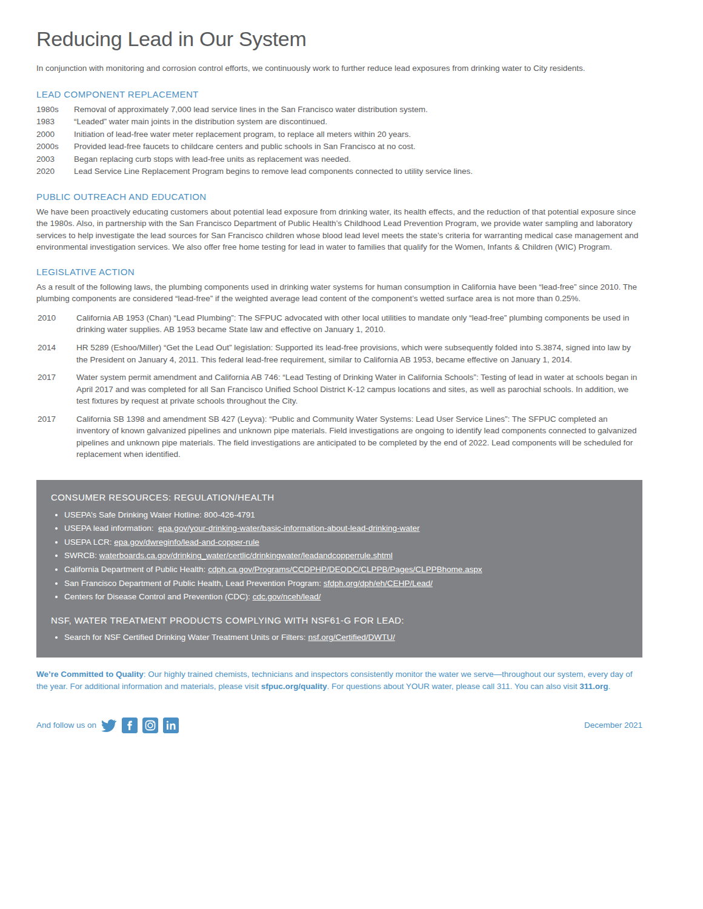Reducing Lead in Our System
In conjunction with monitoring and corrosion control efforts, we continuously work to further reduce lead exposures from drinking water to City residents.
Lead Component Replacement
| 1980s | Removal of approximately 7,000 lead service lines in the San Francisco water distribution system. |
| 1983 | “Leaded” water main joints in the distribution system are discontinued. |
| 2000 | Initiation of lead-free water meter replacement program, to replace all meters within 20 years. |
| 2000s | Provided lead-free faucets to childcare centers and public schools in San Francisco at no cost. |
| 2003 | Began replacing curb stops with lead-free units as replacement was needed. |
| 2020 | Lead Service Line Replacement Program begins to remove lead components connected to utility service lines. |
Public Outreach and Education
We have been proactively educating customers about potential lead exposure from drinking water, its health effects, and the reduction of that potential exposure since the 1980s. Also, in partnership with the San Francisco Department of Public Health’s Childhood Lead Prevention Program, we provide water sampling and laboratory services to help investigate the lead sources for San Francisco children whose blood lead level meets the state’s criteria for warranting medical case management and environmental investigation services. We also offer free home testing for lead in water to families that qualify for the Women, Infants & Children (WIC) Program.
Legislative Action
As a result of the following laws, the plumbing components used in drinking water systems for human consumption in California have been “lead-free” since 2010. The plumbing components are considered “lead-free” if the weighted average lead content of the component’s wetted surface area is not more than 0.25%.
| 2010 | California AB 1953 (Chan) “Lead Plumbing”: The SFPUC advocated with other local utilities to mandate only “lead-free” plumbing components be used in drinking water supplies. AB 1953 became State law and effective on January 1, 2010. |
| 2014 | HR 5289 (Eshoo/Miller) “Get the Lead Out” legislation: Supported its lead-free provisions, which were subsequently folded into S.3874, signed into law by the President on January 4, 2011. This federal lead-free requirement, similar to California AB 1953, became effective on January 1, 2014. |
| 2017 | Water system permit amendment and California AB 746: “Lead Testing of Drinking Water in California Schools”: Testing of lead in water at schools began in April 2017 and was completed for all San Francisco Unified School District K-12 campus locations and sites, as well as parochial schools. In addition, we test fixtures by request at private schools throughout the City. |
| 2017 | California SB 1398 and amendment SB 427 (Leyva): “Public and Community Water Systems: Lead User Service Lines”: The SFPUC completed an inventory of known galvanized pipelines and unknown pipe materials. Field investigations are ongoing to identify lead components connected to galvanized pipelines and unknown pipe materials. The field investigations are anticipated to be completed by the end of 2022. Lead components will be scheduled for replacement when identified. |
Consumer Resources: Regulation/Health
USEPA’s Safe Drinking Water Hotline: 800-426-4791
USEPA lead information: epa.gov/your-drinking-water/basic-information-about-lead-drinking-water
USEPA LCR: epa.gov/dwreginfo/lead-and-copper-rule
SWRCB: waterboards.ca.gov/drinking_water/certlic/drinkingwater/leadandcopperrule.shtml
California Department of Public Health: cdph.ca.gov/Programs/CCDPHP/DEODC/CLPPB/Pages/CLPPBhome.aspx
San Francisco Department of Public Health, Lead Prevention Program: sfdph.org/dph/eh/CEHP/Lead/
Centers for Disease Control and Prevention (CDC): cdc.gov/nceh/lead/
NSF, Water Treatment Products Complying with NSF61-G for Lead:
Search for NSF Certified Drinking Water Treatment Units or Filters: nsf.org/Certified/DWTU/
We’re Committed to Quality: Our highly trained chemists, technicians and inspectors consistently monitor the water we serve—throughout our system, every day of the year. For additional information and materials, please visit sfpuc.org/quality. For questions about YOUR water, please call 311. You can also visit 311.org.
And follow us on
December 2021